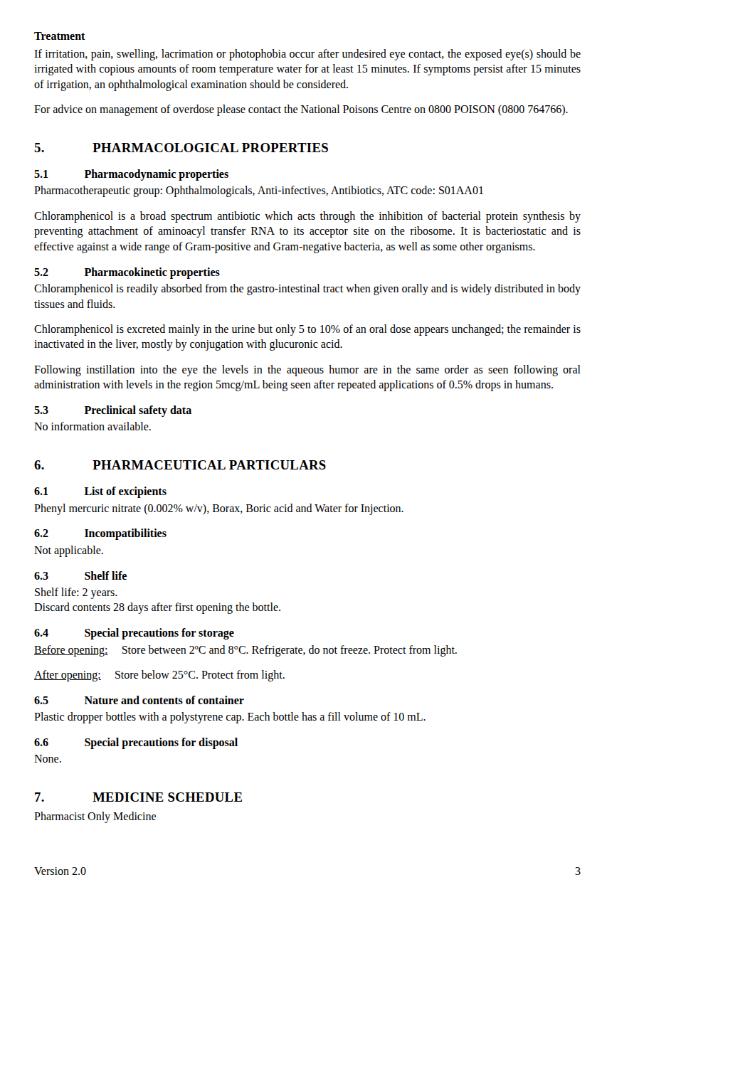Treatment
If irritation, pain, swelling, lacrimation or photophobia occur after undesired eye contact, the exposed eye(s) should be irrigated with copious amounts of room temperature water for at least 15 minutes. If symptoms persist after 15 minutes of irrigation, an ophthalmological examination should be considered.
For advice on management of overdose please contact the National Poisons Centre on 0800 POISON (0800 764766).
5. PHARMACOLOGICAL PROPERTIES
5.1 Pharmacodynamic properties
Pharmacotherapeutic group: Ophthalmologicals, Anti-infectives, Antibiotics, ATC code: S01AA01
Chloramphenicol is a broad spectrum antibiotic which acts through the inhibition of bacterial protein synthesis by preventing attachment of aminoacyl transfer RNA to its acceptor site on the ribosome. It is bacteriostatic and is effective against a wide range of Gram-positive and Gram-negative bacteria, as well as some other organisms.
5.2 Pharmacokinetic properties
Chloramphenicol is readily absorbed from the gastro-intestinal tract when given orally and is widely distributed in body tissues and fluids.
Chloramphenicol is excreted mainly in the urine but only 5 to 10% of an oral dose appears unchanged; the remainder is inactivated in the liver, mostly by conjugation with glucuronic acid.
Following instillation into the eye the levels in the aqueous humor are in the same order as seen following oral administration with levels in the region 5mcg/mL being seen after repeated applications of 0.5% drops in humans.
5.3 Preclinical safety data
No information available.
6. PHARMACEUTICAL PARTICULARS
6.1 List of excipients
Phenyl mercuric nitrate (0.002% w/v), Borax, Boric acid and Water for Injection.
6.2 Incompatibilities
Not applicable.
6.3 Shelf life
Shelf life: 2 years.
Discard contents 28 days after first opening the bottle.
6.4 Special precautions for storage
Before opening: Store between 2ºC and 8°C. Refrigerate, do not freeze. Protect from light.
After opening: Store below 25°C. Protect from light.
6.5 Nature and contents of container
Plastic dropper bottles with a polystyrene cap. Each bottle has a fill volume of 10 mL.
6.6 Special precautions for disposal
None.
7. MEDICINE SCHEDULE
Pharmacist Only Medicine
Version 2.0 3